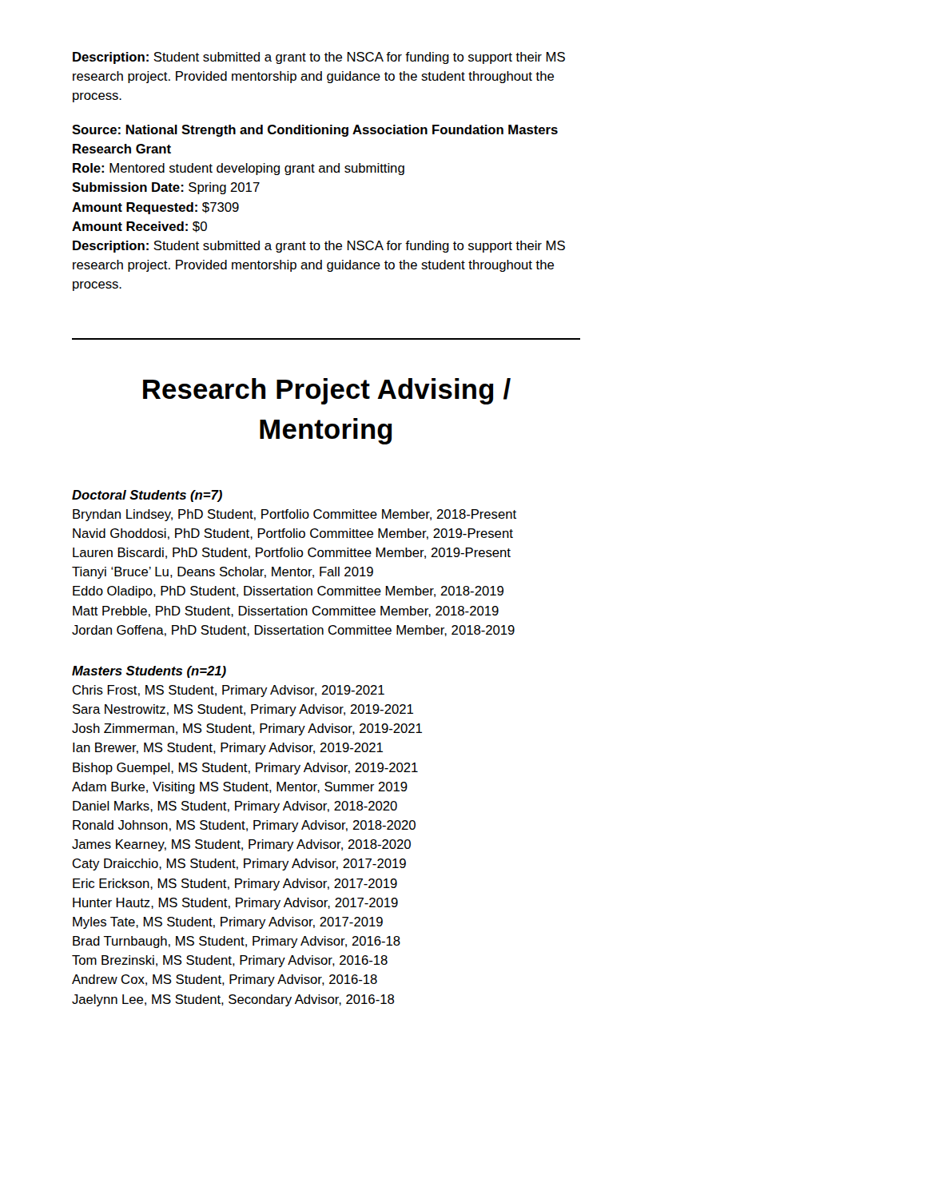Description: Student submitted a grant to the NSCA for funding to support their MS research project. Provided mentorship and guidance to the student throughout the process.
Source: National Strength and Conditioning Association Foundation Masters Research Grant
Role: Mentored student developing grant and submitting
Submission Date: Spring 2017
Amount Requested: $7309
Amount Received: $0
Description: Student submitted a grant to the NSCA for funding to support their MS research project. Provided mentorship and guidance to the student throughout the process.
Research Project Advising / Mentoring
Doctoral Students (n=7)
Bryndan Lindsey, PhD Student, Portfolio Committee Member, 2018-Present
Navid Ghoddosi, PhD Student, Portfolio Committee Member, 2019-Present
Lauren Biscardi, PhD Student, Portfolio Committee Member, 2019-Present
Tianyi ‘Bruce’ Lu, Deans Scholar, Mentor, Fall 2019
Eddo Oladipo, PhD Student, Dissertation Committee Member, 2018-2019
Matt Prebble, PhD Student, Dissertation Committee Member, 2018-2019
Jordan Goffena, PhD Student, Dissertation Committee Member, 2018-2019
Masters Students (n=21)
Chris Frost, MS Student, Primary Advisor, 2019-2021
Sara Nestrowitz, MS Student, Primary Advisor, 2019-2021
Josh Zimmerman, MS Student, Primary Advisor, 2019-2021
Ian Brewer, MS Student, Primary Advisor, 2019-2021
Bishop Guempel, MS Student, Primary Advisor, 2019-2021
Adam Burke, Visiting MS Student, Mentor, Summer 2019
Daniel Marks, MS Student, Primary Advisor, 2018-2020
Ronald Johnson, MS Student, Primary Advisor, 2018-2020
James Kearney, MS Student, Primary Advisor, 2018-2020
Caty Draicchio, MS Student, Primary Advisor, 2017-2019
Eric Erickson, MS Student, Primary Advisor, 2017-2019
Hunter Hautz, MS Student, Primary Advisor, 2017-2019
Myles Tate, MS Student, Primary Advisor, 2017-2019
Brad Turnbaugh, MS Student, Primary Advisor, 2016-18
Tom Brezinski, MS Student, Primary Advisor, 2016-18
Andrew Cox, MS Student, Primary Advisor, 2016-18
Jaelynn Lee, MS Student, Secondary Advisor, 2016-18